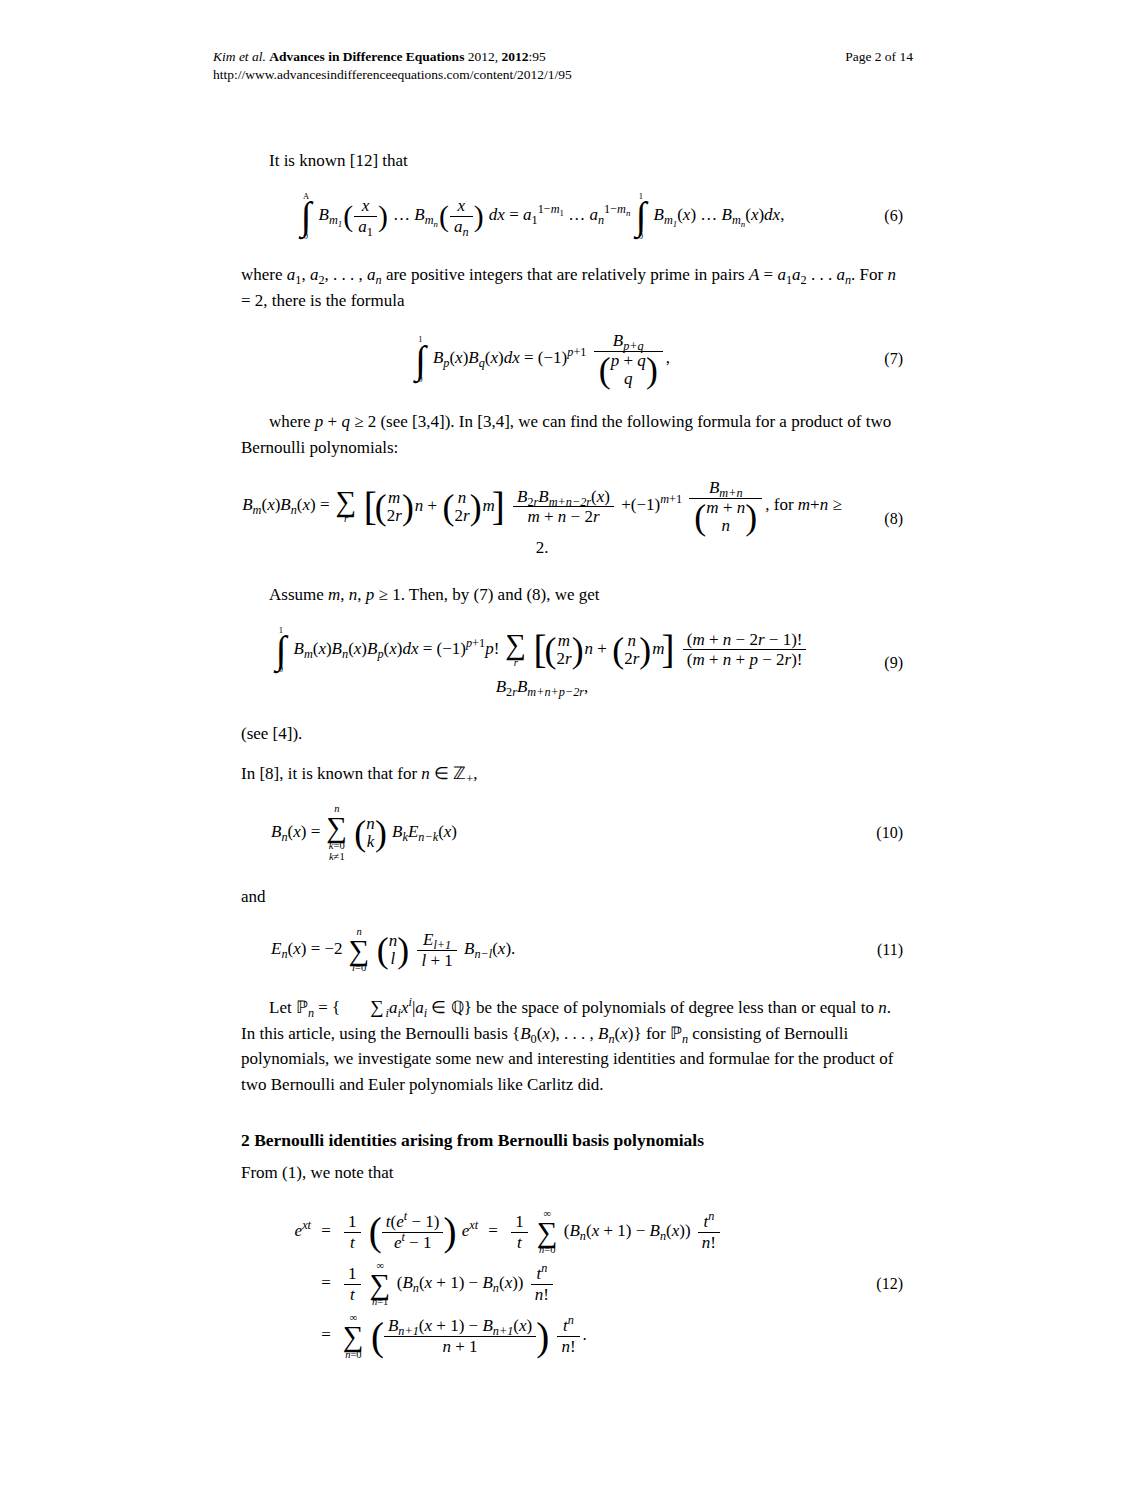Kim et al. Advances in Difference Equations 2012, 2012:95
http://www.advancesindifferenceequations.com/content/2012/1/95
Page 2 of 14
It is known [12] that
A∫0 Bm1 xa1 … Bmn xan dx = a11−m1 … an1−mn 1∫0 Bm1(x) … Bmn(x)dx,
(6)
where a1, a2, . . . , an are positive integers that are relatively prime in pairs A = a1a2 . . . an. For n = 2, there is the formula
1∫0 Bp(x)Bq(x)dx = (−1)p+1 Bp+q p + q q,
(7)
where p + q ≥ 2 (see [3,4]). In [3,4], we can find the following formula for a product of two Bernoulli polynomials:
Bm(x)Bn(x) = ∑r m 2r n + n 2r m B2rBm+n−2r(x) m + n − 2r +(−1)m+1 Bm+n m + n n, for m+n ≥ 2.
(8)
Assume m, n, p ≥ 1. Then, by (7) and (8), we get
1∫0 Bm(x)Bn(x)Bp(x)dx = (−1)p+1p! ∑r m 2r n + n 2r m (m + n − 2r − 1)!(m + n + p − 2r)! B2rBm+n+p−2r,
(9)
(see [4]).
In [8], it is known that for n ∈ ℤ+,
Bn(x) = n∑k=0
k≠1 nk BkEn−k(x)
(10)
and
En(x) = −2 n∑l=0 nl El+1 l + 1 Bn−l(x).
(11)
Let ℙn = {∑iaixi|ai ∈ ℚ} be the space of polynomials of degree less than or equal to n. In this article, using the Bernoulli basis {B0(x), . . . , Bn(x)} for ℙn consisting of Bernoulli polynomials, we investigate some new and interesting identities and formulae for the product of two Bernoulli and Euler polynomials like Carlitz did.
2 Bernoulli identities arising from Bernoulli basis polynomials
From (1), we note that
ext = 1 t t(et − 1) et − 1 ext = 1 t ∞∑n=0 (Bn(x + 1) − Bn(x)) tn n! = 1 t ∞∑n=1 (Bn(x + 1) − Bn(x)) tn n! = ∞∑n=0 Bn+1(x + 1) − Bn+1(x) n + 1 tn n!.
(12)